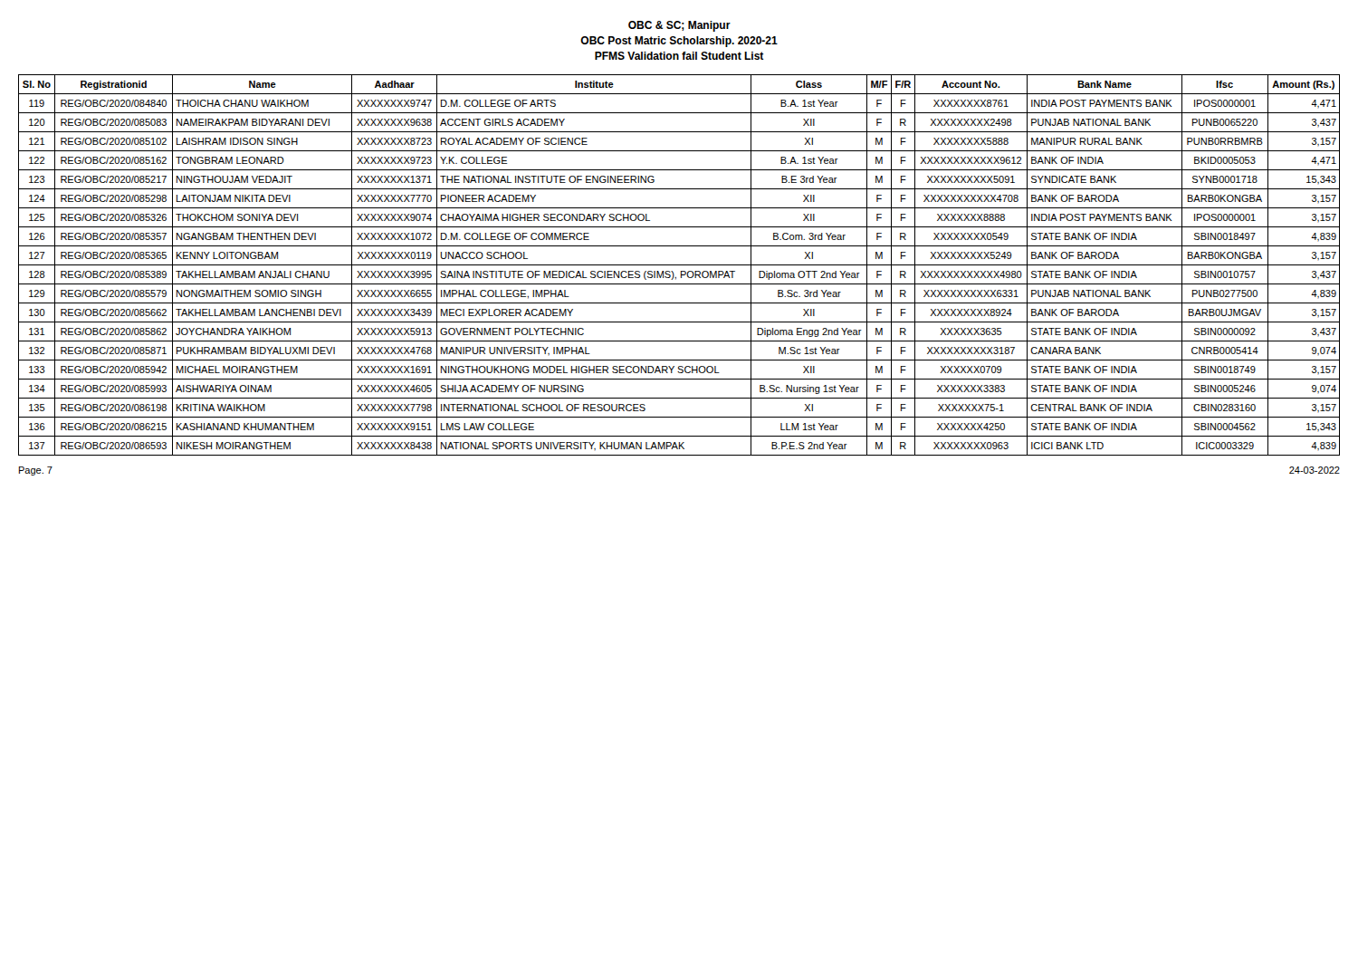OBC & SC; Manipur
OBC Post Matric Scholarship. 2020-21
PFMS Validation fail Student List
| Sl. No | Registrationid | Name | Aadhaar | Institute | Class | M/F | F/R | Account No. | Bank Name | Ifsc | Amount (Rs.) |
| --- | --- | --- | --- | --- | --- | --- | --- | --- | --- | --- | --- |
| 119 | REG/OBC/2020/084840 | THOICHA CHANU WAIKHOM | XXXXXXXX9747 | D.M. COLLEGE OF ARTS | B.A. 1st Year | F | F | XXXXXXXX8761 | INDIA POST PAYMENTS BANK | IPOS0000001 | 4,471 |
| 120 | REG/OBC/2020/085083 | NAMEIRAKPAM BIDYARANI DEVI | XXXXXXXX9638 | ACCENT GIRLS ACADEMY | XII | F | R | XXXXXXXXX2498 | PUNJAB NATIONAL BANK | PUNB0065220 | 3,437 |
| 121 | REG/OBC/2020/085102 | LAISHRAM IDISON SINGH | XXXXXXXX8723 | ROYAL ACADEMY OF SCIENCE | XI | M | F | XXXXXXXX5888 | MANIPUR RURAL BANK | PUNB0RRBMRB | 3,157 |
| 122 | REG/OBC/2020/085162 | TONGBRAM LEONARD | XXXXXXXX9723 | Y.K. COLLEGE | B.A. 1st Year | M | F | XXXXXXXXXXXX9612 | BANK OF INDIA | BKID0005053 | 4,471 |
| 123 | REG/OBC/2020/085217 | NINGTHOUJAM VEDAJIT | XXXXXXXX1371 | THE NATIONAL INSTITUTE OF ENGINEERING | B.E 3rd Year | M | F | XXXXXXXXXX5091 | SYNDICATE BANK | SYNB0001718 | 15,343 |
| 124 | REG/OBC/2020/085298 | LAITONJAM NIKITA DEVI | XXXXXXXX7770 | PIONEER ACADEMY | XII | F | F | XXXXXXXXXXX4708 | BANK OF BARODA | BARB0KONGBA | 3,157 |
| 125 | REG/OBC/2020/085326 | THOKCHOM SONIYA DEVI | XXXXXXXX9074 | CHAOYAIMA HIGHER SECONDARY SCHOOL | XII | F | F | XXXXXXX8888 | INDIA POST PAYMENTS BANK | IPOS0000001 | 3,157 |
| 126 | REG/OBC/2020/085357 | NGANGBAM THENTHEN DEVI | XXXXXXXX1072 | D.M. COLLEGE OF COMMERCE | B.Com. 3rd Year | F | R | XXXXXXXX0549 | STATE BANK OF INDIA | SBIN0018497 | 4,839 |
| 127 | REG/OBC/2020/085365 | KENNY LOITONGBAM | XXXXXXXX0119 | UNACCO SCHOOL | XI | M | F | XXXXXXXXX5249 | BANK OF BARODA | BARB0KONGBA | 3,157 |
| 128 | REG/OBC/2020/085389 | TAKHELLAMBAM ANJALI CHANU | XXXXXXXX3995 | SAINA INSTITUTE OF MEDICAL SCIENCES (SIMS), POROMPAT | Diploma OTT 2nd Year | F | R | XXXXXXXXXXXX4980 | STATE BANK OF INDIA | SBIN0010757 | 3,437 |
| 129 | REG/OBC/2020/085579 | NONGMAITHEM SOMIO SINGH | XXXXXXXX6655 | IMPHAL COLLEGE, IMPHAL | B.Sc. 3rd Year | M | R | XXXXXXXXXXX6331 | PUNJAB NATIONAL BANK | PUNB0277500 | 4,839 |
| 130 | REG/OBC/2020/085662 | TAKHELLAMBAM LANCHENBI DEVI | XXXXXXXX3439 | MECI EXPLORER ACADEMY | XII | F | F | XXXXXXXXX8924 | BANK OF BARODA | BARB0UJMGAV | 3,157 |
| 131 | REG/OBC/2020/085862 | JOYCHANDRA YAIKHOM | XXXXXXXX5913 | GOVERNMENT POLYTECHNIC | Diploma Engg 2nd Year | M | R | XXXXXX3635 | STATE BANK OF INDIA | SBIN0000092 | 3,437 |
| 132 | REG/OBC/2020/085871 | PUKHRAMBAM BIDYALUXMI DEVI | XXXXXXXX4768 | MANIPUR UNIVERSITY, IMPHAL | M.Sc 1st Year | F | F | XXXXXXXXXX3187 | CANARA BANK | CNRB0005414 | 9,074 |
| 133 | REG/OBC/2020/085942 | MICHAEL MOIRANGTHEM | XXXXXXXX1691 | NINGTHOUKHONG MODEL HIGHER SECONDARY SCHOOL | XII | M | F | XXXXXX0709 | STATE BANK OF INDIA | SBIN0018749 | 3,157 |
| 134 | REG/OBC/2020/085993 | AISHWARIYA OINAM | XXXXXXXX4605 | SHIJA ACADEMY OF NURSING | B.Sc. Nursing 1st Year | F | F | XXXXXXX3383 | STATE BANK OF INDIA | SBIN0005246 | 9,074 |
| 135 | REG/OBC/2020/086198 | KRITINA WAIKHOM | XXXXXXXX7798 | INTERNATIONAL SCHOOL OF RESOURCES | XI | F | F | XXXXXXX75-1 | CENTRAL BANK OF INDIA | CBIN0283160 | 3,157 |
| 136 | REG/OBC/2020/086215 | KASHIANAND KHUMANTHEM | XXXXXXXX9151 | LMS LAW COLLEGE | LLM 1st Year | M | F | XXXXXXX4250 | STATE BANK OF INDIA | SBIN0004562 | 15,343 |
| 137 | REG/OBC/2020/086593 | NIKESH MOIRANGTHEM | XXXXXXXX8438 | NATIONAL SPORTS UNIVERSITY, KHUMAN LAMPAK | B.P.E.S 2nd Year | M | R | XXXXXXXX0963 | ICICI BANK LTD | ICIC0003329 | 4,839 |
Page. 7 24-03-2022